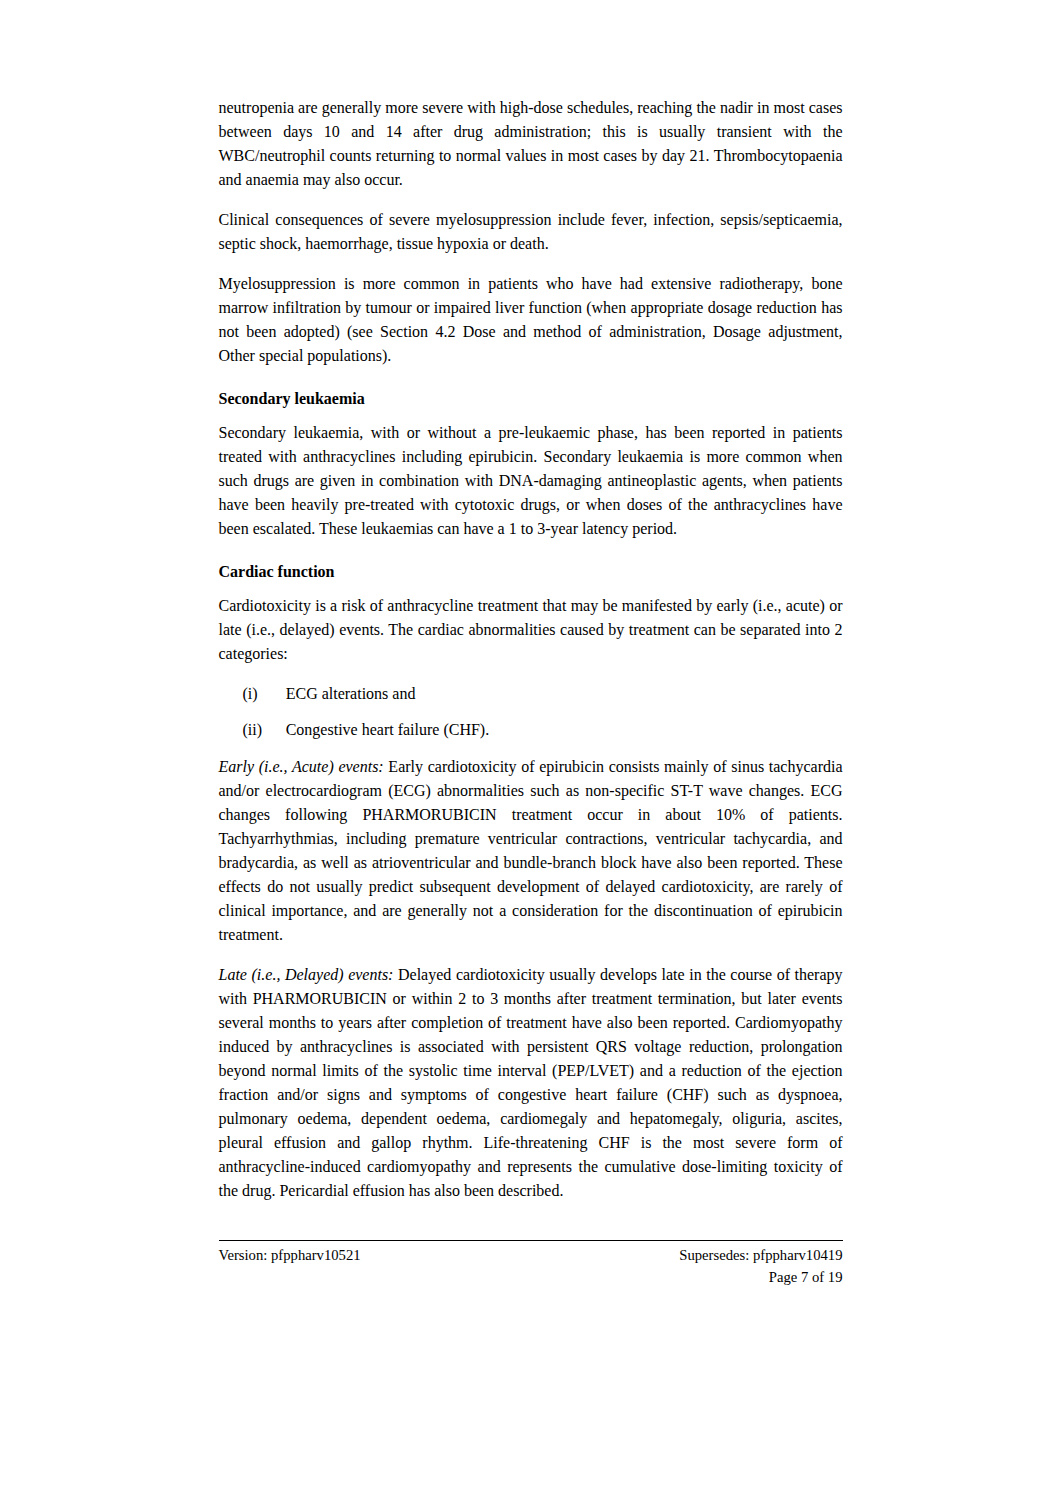neutropenia are generally more severe with high-dose schedules, reaching the nadir in most cases between days 10 and 14 after drug administration; this is usually transient with the WBC/neutrophil counts returning to normal values in most cases by day 21. Thrombocytopaenia and anaemia may also occur.
Clinical consequences of severe myelosuppression include fever, infection, sepsis/septicaemia, septic shock, haemorrhage, tissue hypoxia or death.
Myelosuppression is more common in patients who have had extensive radiotherapy, bone marrow infiltration by tumour or impaired liver function (when appropriate dosage reduction has not been adopted) (see Section 4.2 Dose and method of administration, Dosage adjustment, Other special populations).
Secondary leukaemia
Secondary leukaemia, with or without a pre-leukaemic phase, has been reported in patients treated with anthracyclines including epirubicin. Secondary leukaemia is more common when such drugs are given in combination with DNA-damaging antineoplastic agents, when patients have been heavily pre-treated with cytotoxic drugs, or when doses of the anthracyclines have been escalated. These leukaemias can have a 1 to 3-year latency period.
Cardiac function
Cardiotoxicity is a risk of anthracycline treatment that may be manifested by early (i.e., acute) or late (i.e., delayed) events. The cardiac abnormalities caused by treatment can be separated into 2 categories:
(i)
ECG alterations and
(ii)
Congestive heart failure (CHF).
Early (i.e., Acute) events: Early cardiotoxicity of epirubicin consists mainly of sinus tachycardia and/or electrocardiogram (ECG) abnormalities such as non-specific ST-T wave changes. ECG changes following PHARMORUBICIN treatment occur in about 10% of patients. Tachyarrhythmias, including premature ventricular contractions, ventricular tachycardia, and bradycardia, as well as atrioventricular and bundle-branch block have also been reported. These effects do not usually predict subsequent development of delayed cardiotoxicity, are rarely of clinical importance, and are generally not a consideration for the discontinuation of epirubicin treatment.
Late (i.e., Delayed) events: Delayed cardiotoxicity usually develops late in the course of therapy with PHARMORUBICIN or within 2 to 3 months after treatment termination, but later events several months to years after completion of treatment have also been reported. Cardiomyopathy induced by anthracyclines is associated with persistent QRS voltage reduction, prolongation beyond normal limits of the systolic time interval (PEP/LVET) and a reduction of the ejection fraction and/or signs and symptoms of congestive heart failure (CHF) such as dyspnoea, pulmonary oedema, dependent oedema, cardiomegaly and hepatomegaly, oliguria, ascites, pleural effusion and gallop rhythm. Life-threatening CHF is the most severe form of anthracycline-induced cardiomyopathy and represents the cumulative dose-limiting toxicity of the drug. Pericardial effusion has also been described.
Version: pfppharv10521
Supersedes: pfppharv10419
Page 7 of 19